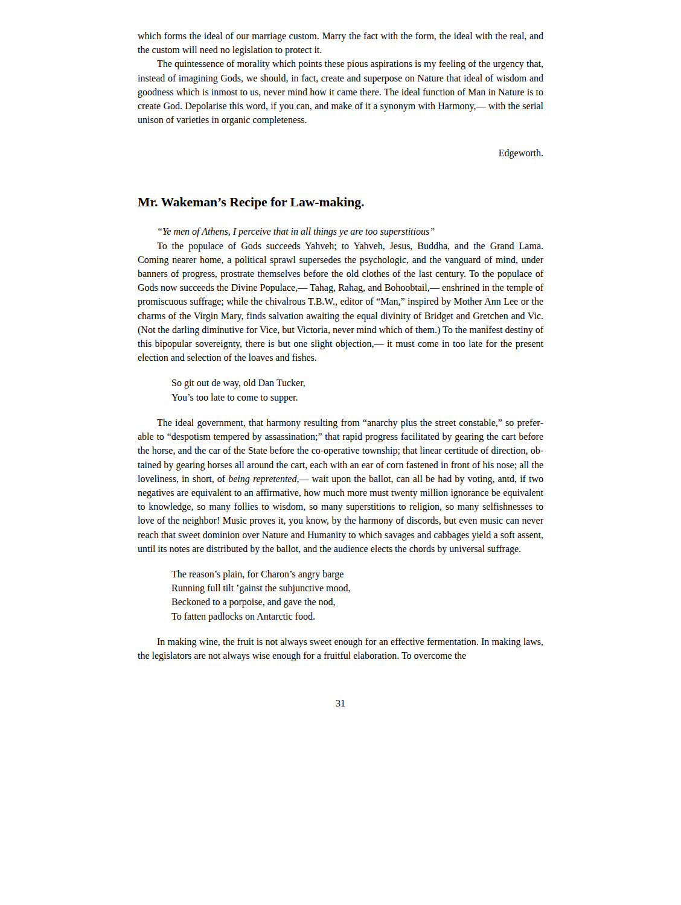which forms the ideal of our marriage custom. Marry the fact with the form, the ideal with the real, and the custom will need no legislation to protect it.
The quintessence of morality which points these pious aspirations is my feeling of the urgency that, instead of imagining Gods, we should, in fact, create and superpose on Nature that ideal of wisdom and goodness which is inmost to us, never mind how it came there. The ideal function of Man in Nature is to create God. Depolarise this word, if you can, and make of it a synonym with Harmony,— with the serial unison of varieties in organic completeness.
Edgeworth.
Mr. Wakeman’s Recipe for Law-making.
“Ye men of Athens, I perceive that in all things ye are too superstitious”
To the populace of Gods succeeds Yahveh; to Yahveh, Jesus, Buddha, and the Grand Lama. Coming nearer home, a political sprawl supersedes the psychologic, and the vanguard of mind, under banners of progress, prostrate themselves before the old clothes of the last century. To the populace of Gods now succeeds the Divine Populace,— Tahag, Rahag, and Bohoobtail,— enshrined in the temple of promiscuous suffrage; while the chivalrous T.B.W., editor of “Man,” inspired by Mother Ann Lee or the charms of the Virgin Mary, finds salvation awaiting the equal divinity of Bridget and Gretchen and Vic. (Not the darling diminutive for Vice, but Victoria, never mind which of them.) To the manifest destiny of this bipopular sovereignty, there is but one slight objection,— it must come in too late for the present election and selection of the loaves and fishes.
So git out de way, old Dan Tucker,
You’s too late to come to supper.
The ideal government, that harmony resulting from “anarchy plus the street constable,” so preferable to “despotism tempered by assassination;” that rapid progress facilitated by gearing the cart before the horse, and the car of the State before the co-operative township; that linear certitude of direction, obtained by gearing horses all around the cart, each with an ear of corn fastened in front of his nose; all the loveliness, in short, of being repretented,— wait upon the ballot, can all be had by voting, antd, if two negatives are equivalent to an affirmative, how much more must twenty million ignorance be equivalent to knowledge, so many follies to wisdom, so many superstitions to religion, so many selfishnesses to love of the neighbor! Music proves it, you know, by the harmony of discords, but even music can never reach that sweet dominion over Nature and Humanity to which savages and cabbages yield a soft assent, until its notes are distributed by the ballot, and the audience elects the chords by universal suffrage.
The reason’s plain, for Charon’s angry barge
Running full tilt ’gainst the subjunctive mood,
Beckoned to a porpoise, and gave the nod,
To fatten padlocks on Antarctic food.
In making wine, the fruit is not always sweet enough for an effective fermentation. In making laws, the legislators are not always wise enough for a fruitful elaboration. To overcome the
31